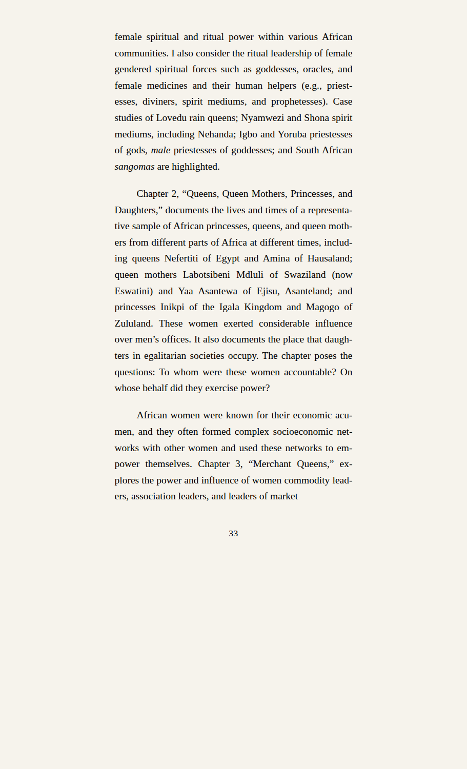female spiritual and ritual power within various African communities. I also consider the ritual leadership of female gendered spiritual forces such as goddesses, oracles, and female medicines and their human helpers (e.g., priestesses, diviners, spirit mediums, and prophetesses). Case studies of Lovedu rain queens; Nyamwezi and Shona spirit mediums, including Nehanda; Igbo and Yoruba priestesses of gods, male priestesses of goddesses; and South African sangomas are highlighted.
Chapter 2, “Queens, Queen Mothers, Princesses, and Daughters,” documents the lives and times of a representative sample of African princesses, queens, and queen mothers from different parts of Africa at different times, including queens Nefertiti of Egypt and Amina of Hausaland; queen mothers Labotsibeni Mdluli of Swaziland (now Eswatini) and Yaa Asantewa of Ejisu, Asanteland; and princesses Inikpi of the Igala Kingdom and Magogo of Zululand. These women exerted considerable influence over men’s offices. It also documents the place that daughters in egalitarian societies occupy. The chapter poses the questions: To whom were these women accountable? On whose behalf did they exercise power?
African women were known for their economic acumen, and they often formed complex socioeconomic networks with other women and used these networks to empower themselves. Chapter 3, “Merchant Queens,” explores the power and influence of women commodity leaders, association leaders, and leaders of market
33